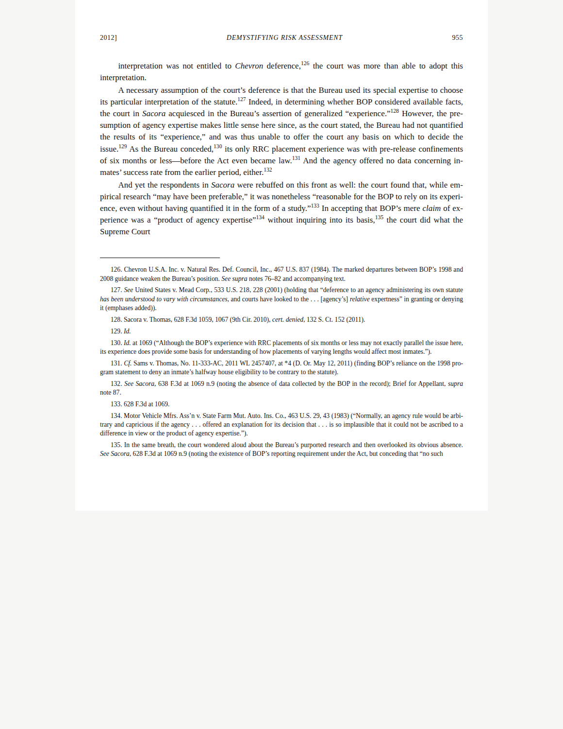2012] Demystifying Risk Assessment 955
interpretation was not entitled to Chevron deference,126 the court was more than able to adopt this interpretation.
A necessary assumption of the court’s deference is that the Bureau used its special expertise to choose its particular interpretation of the statute.127 Indeed, in determining whether BOP considered available facts, the court in Sacora acquiesced in the Bureau’s assertion of generalized “experience.”128 However, the presumption of agency expertise makes little sense here since, as the court stated, the Bureau had not quantified the results of its “experience,” and was thus unable to offer the court any basis on which to decide the issue.129 As the Bureau conceded,130 its only RRC placement experience was with pre-release confinements of six months or less—before the Act even became law.131 And the agency offered no data concerning inmates’ success rate from the earlier period, either.132
And yet the respondents in Sacora were rebuffed on this front as well: the court found that, while empirical research “may have been preferable,” it was nonetheless “reasonable for the BOP to rely on its experience, even without having quantified it in the form of a study.”133 In accepting that BOP’s mere claim of experience was a “product of agency expertise”134 without inquiring into its basis,135 the court did what the Supreme Court
126. Chevron U.S.A. Inc. v. Natural Res. Def. Council, Inc., 467 U.S. 837 (1984). The marked departures between BOP’s 1998 and 2008 guidance weaken the Bureau’s position. See supra notes 76–82 and accompanying text.
127. See United States v. Mead Corp., 533 U.S. 218, 228 (2001) (holding that “deference to an agency administering its own statute has been understood to vary with circumstances, and courts have looked to the . . . [agency’s] relative expertness” in granting or denying it (emphases added)).
128. Sacora v. Thomas, 628 F.3d 1059, 1067 (9th Cir. 2010), cert. denied, 132 S. Ct. 152 (2011).
129. Id.
130. Id. at 1069 (“Although the BOP’s experience with RRC placements of six months or less may not exactly parallel the issue here, its experience does provide some basis for understanding of how placements of varying lengths would affect most inmates.”).
131. Cf. Sams v. Thomas, No. 11-333-AC, 2011 WL 2457407, at *4 (D. Or. May 12, 2011) (finding BOP’s reliance on the 1998 program statement to deny an inmate’s halfway house eligibility to be contrary to the statute).
132. See Sacora, 638 F.3d at 1069 n.9 (noting the absence of data collected by the BOP in the record); Brief for Appellant, supra note 87.
133. 628 F.3d at 1069.
134. Motor Vehicle Mfrs. Ass’n v. State Farm Mut. Auto. Ins. Co., 463 U.S. 29, 43 (1983) (“Normally, an agency rule would be arbitrary and capricious if the agency . . . offered an explanation for its decision that . . . is so implausible that it could not be ascribed to a difference in view or the product of agency expertise.”).
135. In the same breath, the court wondered aloud about the Bureau’s purported research and then overlooked its obvious absence. See Sacora, 628 F.3d at 1069 n.9 (noting the existence of BOP’s reporting requirement under the Act, but conceding that “no such